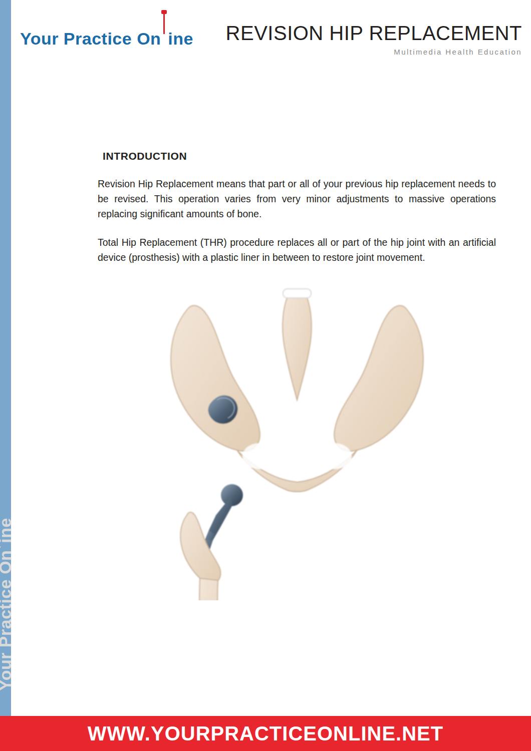Your Practice Online
Revision Hip Replacement
Multimedia Health Education
Your Practice Online
INTRODUCTION
Revision Hip Replacement means that part or all of your previous hip replacement needs to be revised. This operation varies from very minor adjustments to massive operations replacing significant amounts of bone.
Total Hip Replacement (THR) procedure replaces all or part of the hip joint with an artificial device (prosthesis) with a plastic liner in between to restore joint movement.
WWW.YOURPRACTICEONLINE.NET